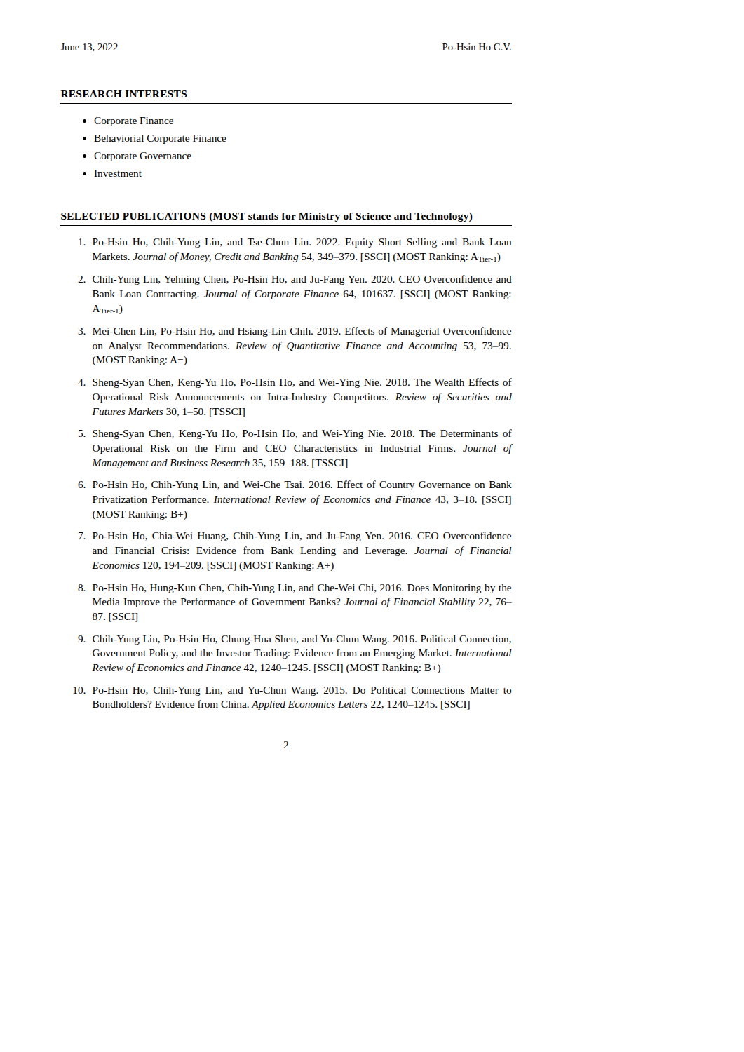June 13, 2022 Po-Hsin Ho C.V.
RESEARCH INTERESTS
Corporate Finance
Behaviorial Corporate Finance
Corporate Governance
Investment
SELECTED PUBLICATIONS (MOST stands for Ministry of Science and Technology)
Po-Hsin Ho, Chih-Yung Lin, and Tse-Chun Lin. 2022. Equity Short Selling and Bank Loan Markets. Journal of Money, Credit and Banking 54, 349–379. [SSCI] (MOST Ranking: ATier-1)
Chih-Yung Lin, Yehning Chen, Po-Hsin Ho, and Ju-Fang Yen. 2020. CEO Overconfidence and Bank Loan Contracting. Journal of Corporate Finance 64, 101637. [SSCI] (MOST Ranking: ATier-1)
Mei-Chen Lin, Po-Hsin Ho, and Hsiang-Lin Chih. 2019. Effects of Managerial Overconfidence on Analyst Recommendations. Review of Quantitative Finance and Accounting 53, 73–99. (MOST Ranking: A−)
Sheng-Syan Chen, Keng-Yu Ho, Po-Hsin Ho, and Wei-Ying Nie. 2018. The Wealth Effects of Operational Risk Announcements on Intra-Industry Competitors. Review of Securities and Futures Markets 30, 1–50. [TSSCI]
Sheng-Syan Chen, Keng-Yu Ho, Po-Hsin Ho, and Wei-Ying Nie. 2018. The Determinants of Operational Risk on the Firm and CEO Characteristics in Industrial Firms. Journal of Management and Business Research 35, 159–188. [TSSCI]
Po-Hsin Ho, Chih-Yung Lin, and Wei-Che Tsai. 2016. Effect of Country Governance on Bank Privatization Performance. International Review of Economics and Finance 43, 3–18. [SSCI] (MOST Ranking: B+)
Po-Hsin Ho, Chia-Wei Huang, Chih-Yung Lin, and Ju-Fang Yen. 2016. CEO Overconfidence and Financial Crisis: Evidence from Bank Lending and Leverage. Journal of Financial Economics 120, 194–209. [SSCI] (MOST Ranking: A+)
Po-Hsin Ho, Hung-Kun Chen, Chih-Yung Lin, and Che-Wei Chi, 2016. Does Monitoring by the Media Improve the Performance of Government Banks? Journal of Financial Stability 22, 76–87. [SSCI]
Chih-Yung Lin, Po-Hsin Ho, Chung-Hua Shen, and Yu-Chun Wang. 2016. Political Connection, Government Policy, and the Investor Trading: Evidence from an Emerging Market. International Review of Economics and Finance 42, 1240–1245. [SSCI] (MOST Ranking: B+)
Po-Hsin Ho, Chih-Yung Lin, and Yu-Chun Wang. 2015. Do Political Connections Matter to Bondholders? Evidence from China. Applied Economics Letters 22, 1240–1245. [SSCI]
2